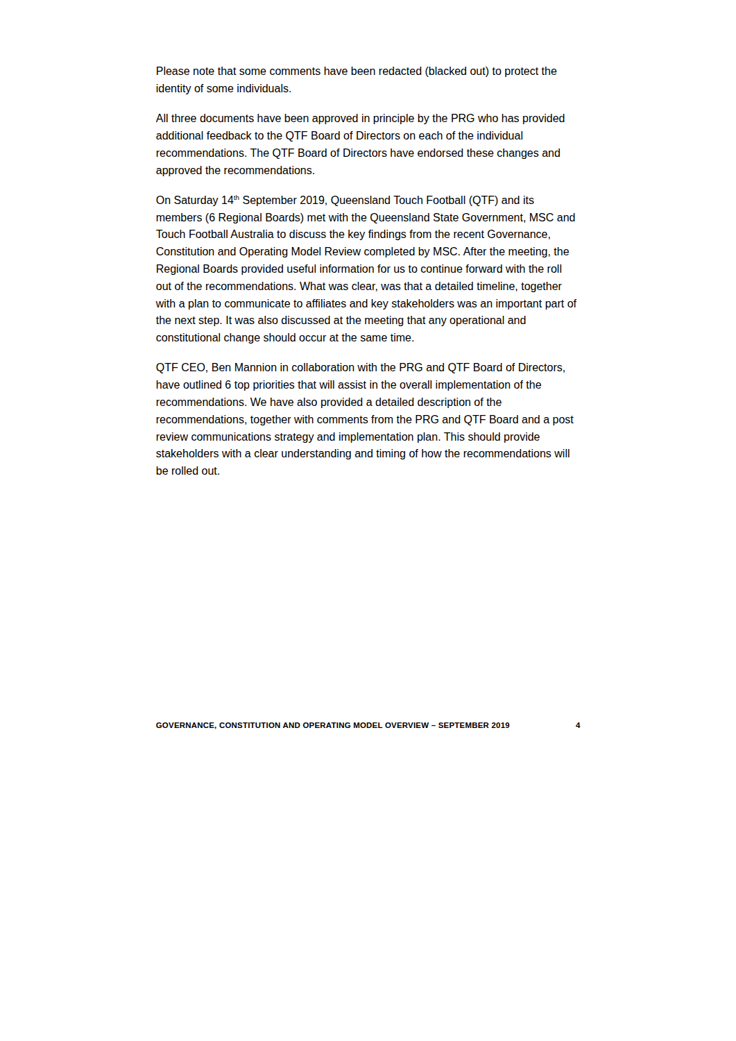Please note that some comments have been redacted (blacked out) to protect the identity of some individuals.
All three documents have been approved in principle by the PRG who has provided additional feedback to the QTF Board of Directors on each of the individual recommendations. The QTF Board of Directors have endorsed these changes and approved the recommendations.
On Saturday 14th September 2019, Queensland Touch Football (QTF) and its members (6 Regional Boards) met with the Queensland State Government, MSC and Touch Football Australia to discuss the key findings from the recent Governance, Constitution and Operating Model Review completed by MSC. After the meeting, the Regional Boards provided useful information for us to continue forward with the roll out of the recommendations. What was clear, was that a detailed timeline, together with a plan to communicate to affiliates and key stakeholders was an important part of the next step. It was also discussed at the meeting that any operational and constitutional change should occur at the same time.
QTF CEO, Ben Mannion in collaboration with the PRG and QTF Board of Directors, have outlined 6 top priorities that will assist in the overall implementation of the recommendations. We have also provided a detailed description of the recommendations, together with comments from the PRG and QTF Board and a post review communications strategy and implementation plan. This should provide stakeholders with a clear understanding and timing of how the recommendations will be rolled out.
Governance, Constitution and Operating Model Overview – September 2019 4